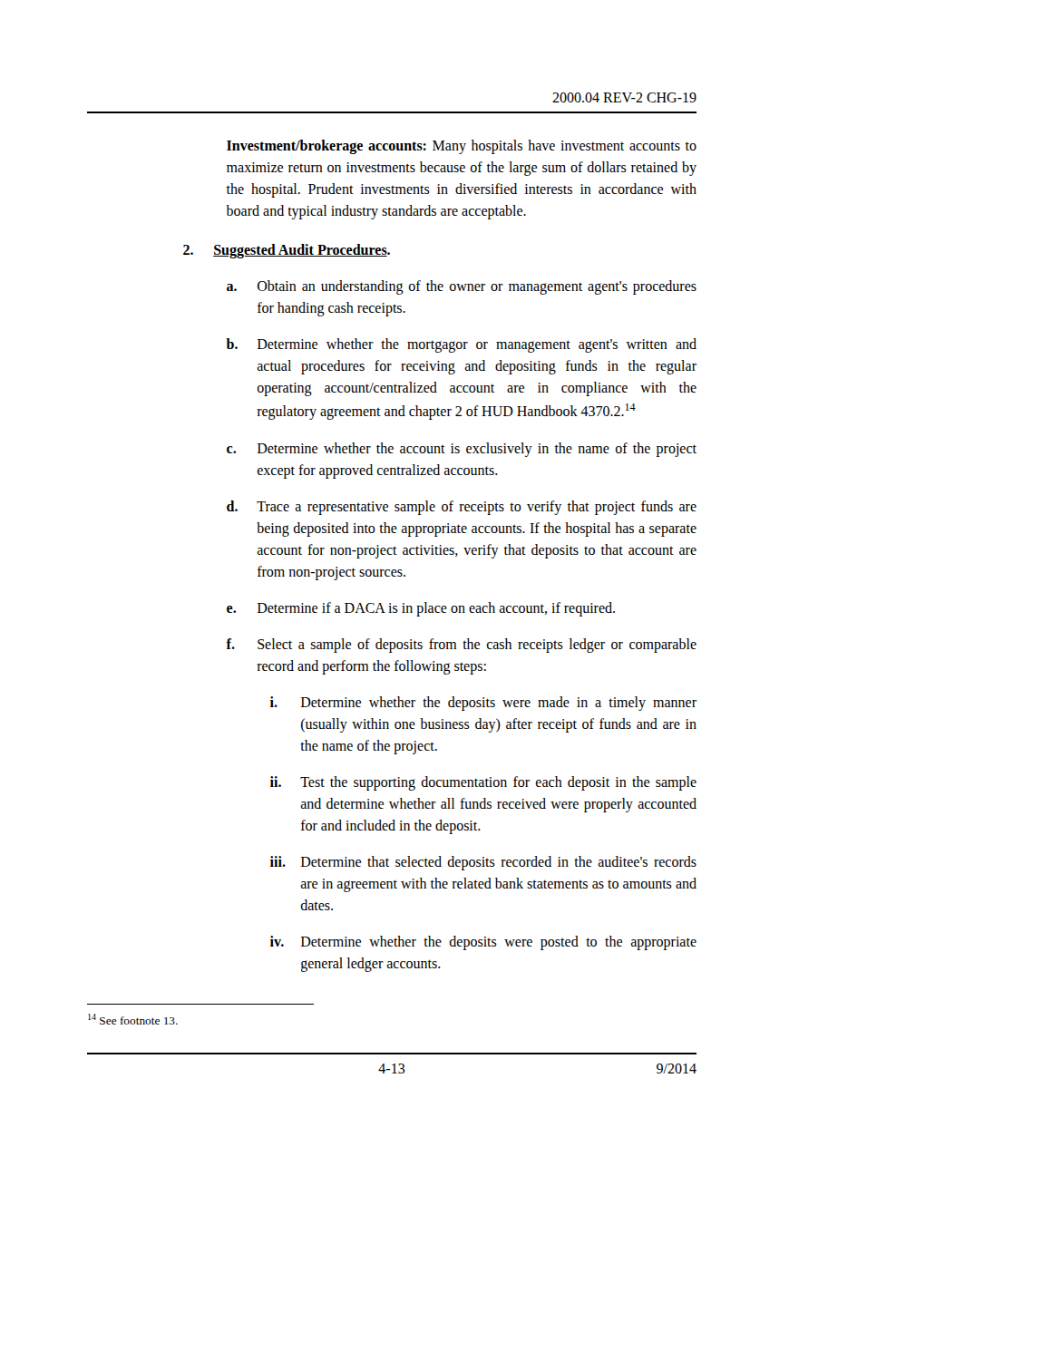2000.04 REV-2 CHG-19
Investment/brokerage accounts: Many hospitals have investment accounts to maximize return on investments because of the large sum of dollars retained by the hospital. Prudent investments in diversified interests in accordance with board and typical industry standards are acceptable.
2. Suggested Audit Procedures.
a. Obtain an understanding of the owner or management agent's procedures for handing cash receipts.
b. Determine whether the mortgagor or management agent's written and actual procedures for receiving and depositing funds in the regular operating account/centralized account are in compliance with the regulatory agreement and chapter 2 of HUD Handbook 4370.2.14
c. Determine whether the account is exclusively in the name of the project except for approved centralized accounts.
d. Trace a representative sample of receipts to verify that project funds are being deposited into the appropriate accounts. If the hospital has a separate account for non-project activities, verify that deposits to that account are from non-project sources.
e. Determine if a DACA is in place on each account, if required.
f. Select a sample of deposits from the cash receipts ledger or comparable record and perform the following steps:
i. Determine whether the deposits were made in a timely manner (usually within one business day) after receipt of funds and are in the name of the project.
ii. Test the supporting documentation for each deposit in the sample and determine whether all funds received were properly accounted for and included in the deposit.
iii. Determine that selected deposits recorded in the auditee's records are in agreement with the related bank statements as to amounts and dates.
iv. Determine whether the deposits were posted to the appropriate general ledger accounts.
14 See footnote 13.
4-13 9/2014